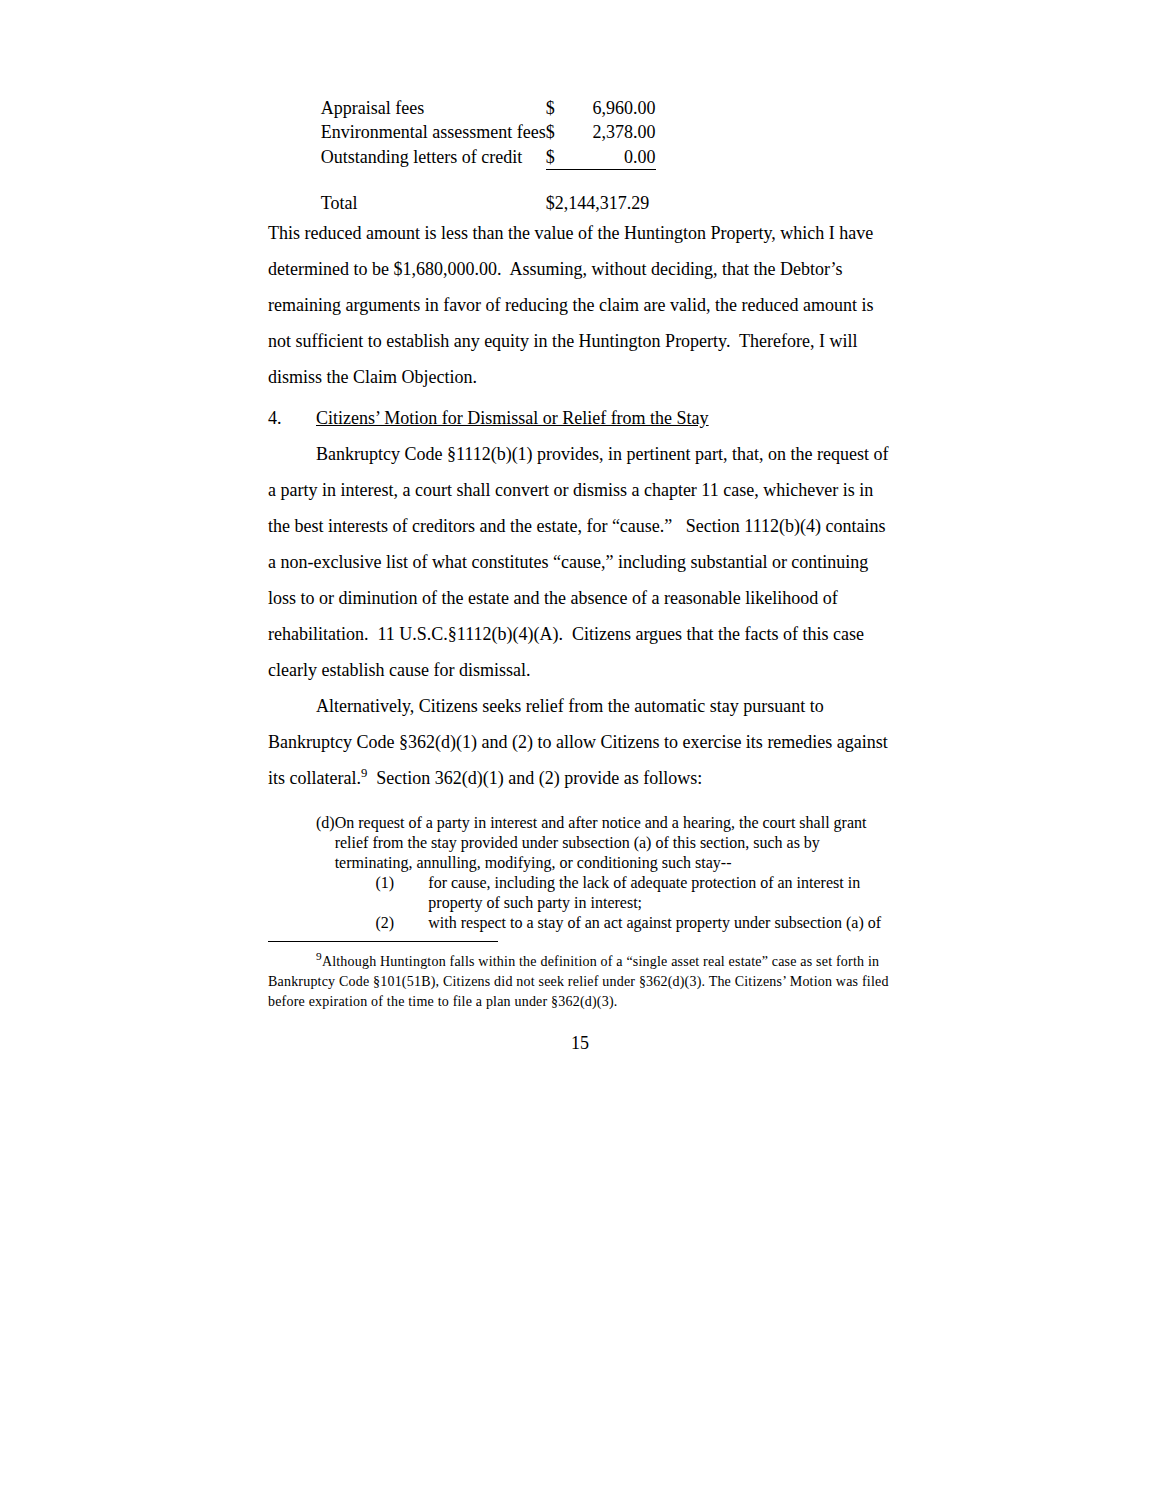| Appraisal fees | $ | 6,960.00 |
| Environmental assessment fees | $ | 2,378.00 |
| Outstanding letters of credit | $ | 0.00 |
| Total | $2,144,317.29 |
This reduced amount is less than the value of the Huntington Property, which I have determined to be $1,680,000.00. Assuming, without deciding, that the Debtor’s remaining arguments in favor of reducing the claim are valid, the reduced amount is not sufficient to establish any equity in the Huntington Property. Therefore, I will dismiss the Claim Objection.
4. Citizens’ Motion for Dismissal or Relief from the Stay
Bankruptcy Code §1112(b)(1) provides, in pertinent part, that, on the request of a party in interest, a court shall convert or dismiss a chapter 11 case, whichever is in the best interests of creditors and the estate, for “cause.” Section 1112(b)(4) contains a non-exclusive list of what constitutes “cause,” including substantial or continuing loss to or diminution of the estate and the absence of a reasonable likelihood of rehabilitation. 11 U.S.C.§1112(b)(4)(A). Citizens argues that the facts of this case clearly establish cause for dismissal.
Alternatively, Citizens seeks relief from the automatic stay pursuant to Bankruptcy Code §362(d)(1) and (2) to allow Citizens to exercise its remedies against its collateral.9 Section 362(d)(1) and (2) provide as follows:
(d)
On request of a party in interest and after notice and a hearing, the court shall grant relief from the stay provided under subsection (a) of this section, such as by terminating, annulling, modifying, or conditioning such stay--
(1)
for cause, including the lack of adequate protection of an interest in property of such party in interest;
(2)
with respect to a stay of an act against property under subsection (a) of
9Although Huntington falls within the definition of a “single asset real estate” case as set forth in Bankruptcy Code §101(51B), Citizens did not seek relief under §362(d)(3). The Citizens’ Motion was filed before expiration of the time to file a plan under §362(d)(3).
15